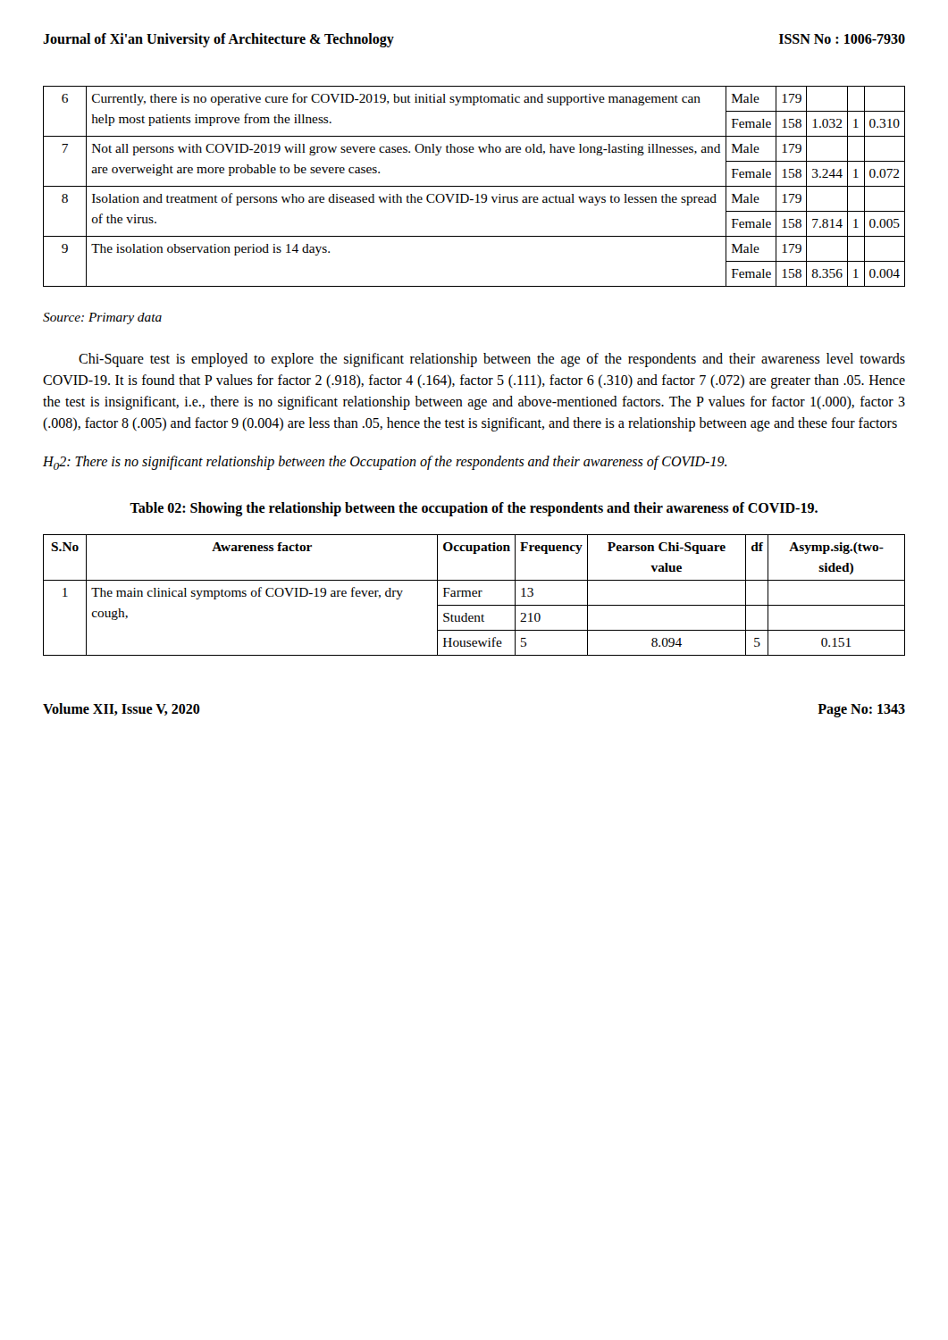Journal of Xi'an University of Architecture & Technology
ISSN No : 1006-7930
| 6 | Currently, there is no operative cure for COVID-2019, but initial symptomatic and supportive management can help most patients improve from the illness. | Male | 179 | | | |
| Female | 158 | 1.032 | 1 | 0.310 |
| 7 | Not all persons with COVID-2019 will grow severe cases. Only those who are old, have long-lasting illnesses, and are overweight are more probable to be severe cases. | Male | 179 | | | |
| Female | 158 | 3.244 | 1 | 0.072 |
| 8 | Isolation and treatment of persons who are diseased with the COVID-19 virus are actual ways to lessen the spread of the virus. | Male | 179 | | | |
| Female | 158 | 7.814 | 1 | 0.005 |
| 9 | The isolation observation period is 14 days. | Male | 179 | | | |
| Female | 158 | 8.356 | 1 | 0.004 |
Source: Primary data
Chi-Square test is employed to explore the significant relationship between the age of the respondents and their awareness level towards COVID-19. It is found that P values for factor 2 (.918), factor 4 (.164), factor 5 (.111), factor 6 (.310) and factor 7 (.072) are greater than .05. Hence the test is insignificant, i.e., there is no significant relationship between age and above-mentioned factors. The P values for factor 1(.000), factor 3 (.008), factor 8 (.005) and factor 9 (0.004) are less than .05, hence the test is significant, and there is a relationship between age and these four factors
H02: There is no significant relationship between the Occupation of the respondents and their awareness of COVID-19.
Table 02: Showing the relationship between the occupation of the respondents and their awareness of COVID-19.
| S.No | Awareness factor | Occupation | Frequency | Pearson Chi-Square value | df | Asymp.sig.(two-sided) |
| --- | --- | --- | --- | --- | --- | --- |
| 1 | The main clinical symptoms of COVID-19 are fever, dry cough, | Farmer | 13 | | | |
| Student | 210 | | | |
| Housewife | 5 | 8.094 | 5 | 0.151 |
Volume XII, Issue V, 2020
Page No: 1343